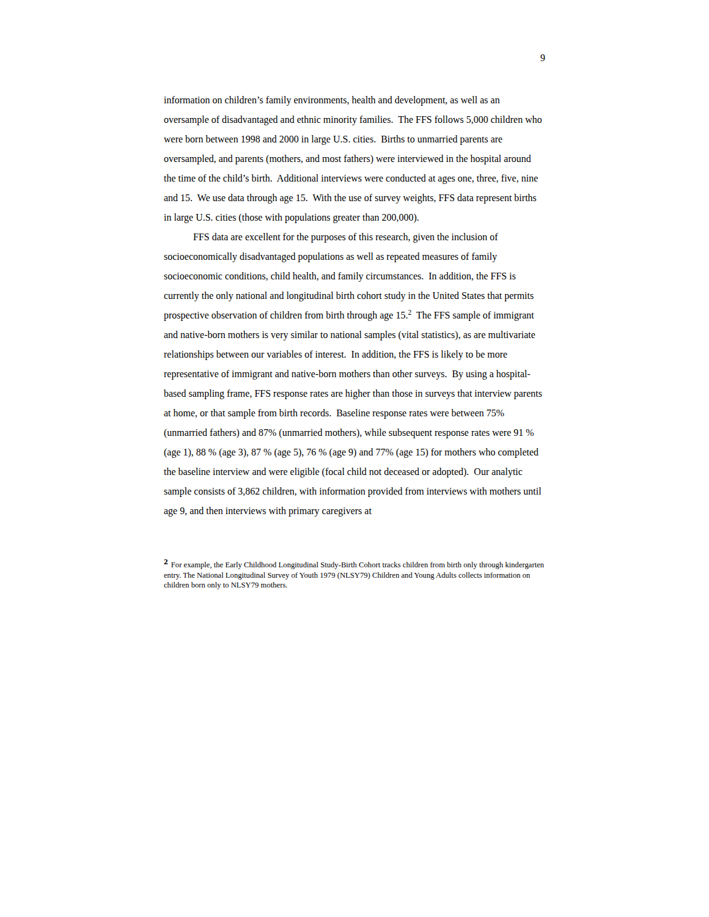9
information on children’s family environments, health and development, as well as an oversample of disadvantaged and ethnic minority families. The FFS follows 5,000 children who were born between 1998 and 2000 in large U.S. cities. Births to unmarried parents are oversampled, and parents (mothers, and most fathers) were interviewed in the hospital around the time of the child’s birth. Additional interviews were conducted at ages one, three, five, nine and 15. We use data through age 15. With the use of survey weights, FFS data represent births in large U.S. cities (those with populations greater than 200,000).
FFS data are excellent for the purposes of this research, given the inclusion of socioeconomically disadvantaged populations as well as repeated measures of family socioeconomic conditions, child health, and family circumstances. In addition, the FFS is currently the only national and longitudinal birth cohort study in the United States that permits prospective observation of children from birth through age 15.2 The FFS sample of immigrant and native-born mothers is very similar to national samples (vital statistics), as are multivariate relationships between our variables of interest. In addition, the FFS is likely to be more representative of immigrant and native-born mothers than other surveys. By using a hospital-based sampling frame, FFS response rates are higher than those in surveys that interview parents at home, or that sample from birth records. Baseline response rates were between 75% (unmarried fathers) and 87% (unmarried mothers), while subsequent response rates were 91 % (age 1), 88 % (age 3), 87 % (age 5), 76 % (age 9) and 77% (age 15) for mothers who completed the baseline interview and were eligible (focal child not deceased or adopted). Our analytic sample consists of 3,862 children, with information provided from interviews with mothers until age 9, and then interviews with primary caregivers at
2 For example, the Early Childhood Longitudinal Study-Birth Cohort tracks children from birth only through kindergarten entry. The National Longitudinal Survey of Youth 1979 (NLSY79) Children and Young Adults collects information on children born only to NLSY79 mothers.